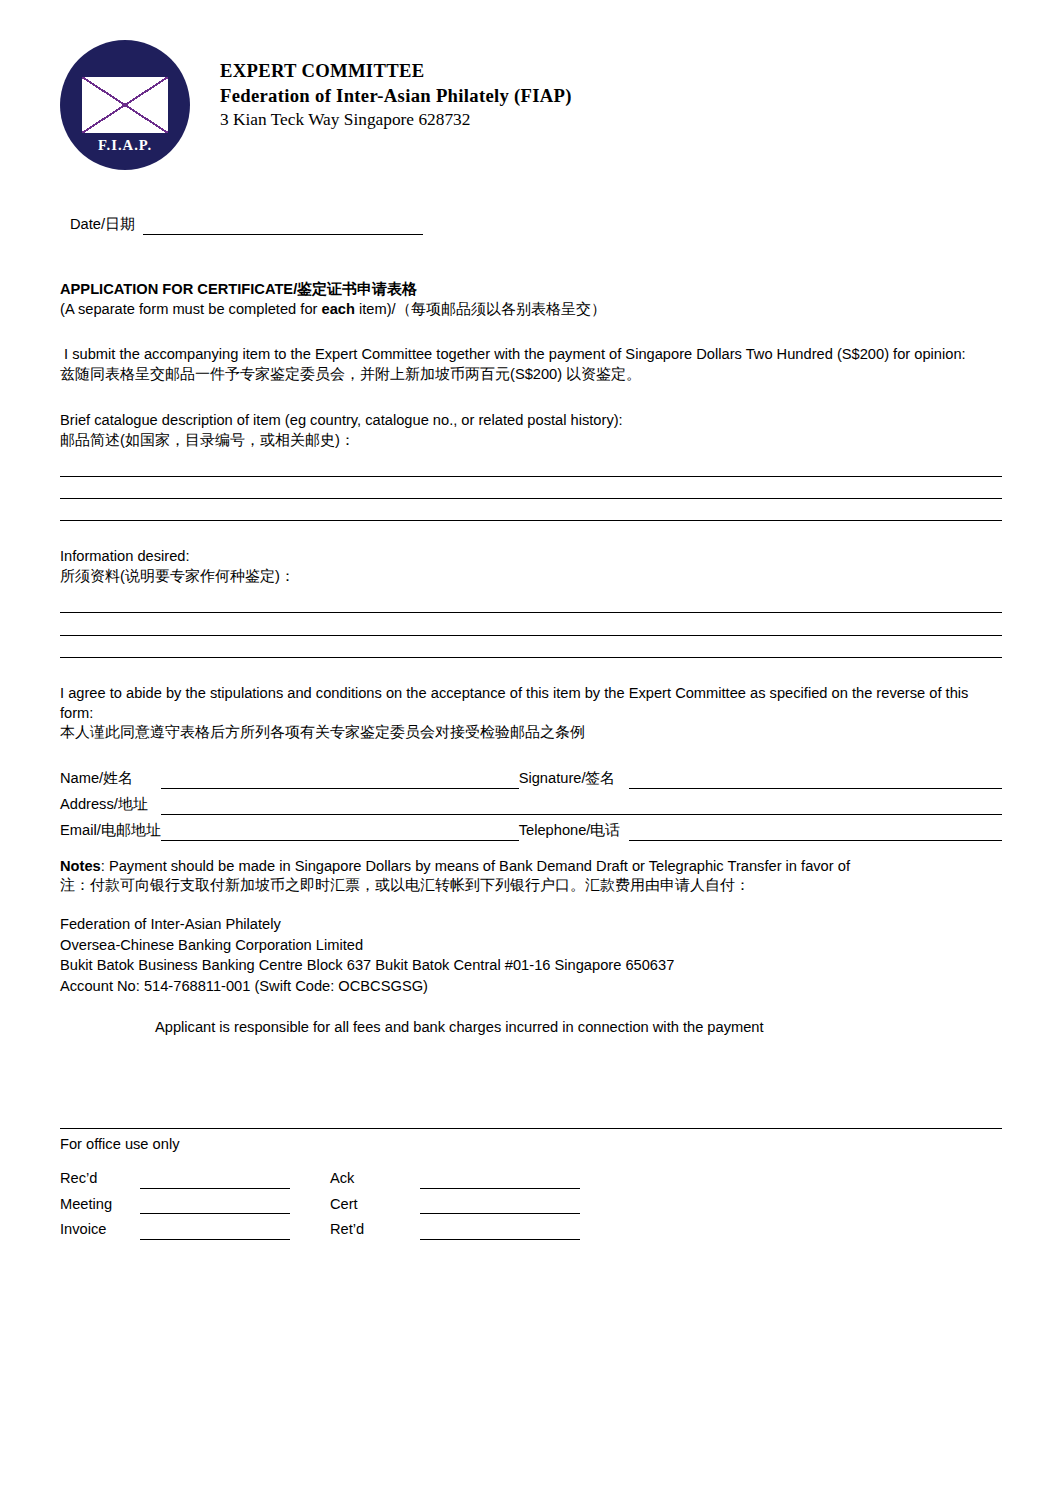F.I.A.P.
EXPERT COMMITTEE
Federation of Inter-Asian Philately (FIAP)
3 Kian Teck Way Singapore 628732
Date/日期
APPLICATION FOR CERTIFICATE/鉴定证书申请表格
(A separate form must be completed for each item)/（每项邮品须以各别表格呈交）
I submit the accompanying item to the Expert Committee together with the payment of Singapore Dollars Two Hundred (S$200) for opinion:
兹随同表格呈交邮品一件予专家鉴定委员会，并附上新加坡币两百元(S$200) 以资鉴定。
Brief catalogue description of item (eg country, catalogue no., or related postal history):
邮品简述(如国家，目录编号，或相关邮史)：
Information desired:
所须资料(说明要专家作何种鉴定)：
I agree to abide by the stipulations and conditions on the acceptance of this item by the Expert Committee as specified on the reverse of this form:
本人谨此同意遵守表格后方所列各项有关专家鉴定委员会对接受检验邮品之条例
| Name/姓名 | | Signature/签名 | |
| Address/地址 | |
| Email/电邮地址 | | Telephone/电话 | |
Notes: Payment should be made in Singapore Dollars by means of Bank Demand Draft or Telegraphic Transfer in favor of
注：付款可向银行支取付新加坡币之即时汇票，或以电汇转帐到下列银行户口。汇款费用由申请人自付：
Federation of Inter-Asian Philately
Oversea-Chinese Banking Corporation Limited
Bukit Batok Business Banking Centre Block 637 Bukit Batok Central #01-16 Singapore 650637
Account No: 514-768811-001 (Swift Code: OCBCSGSG)
Applicant is responsible for all fees and bank charges incurred in connection with the payment
For office use only
| Rec’d | | Ack | |
| Meeting | | Cert | |
| Invoice | | Ret’d | |